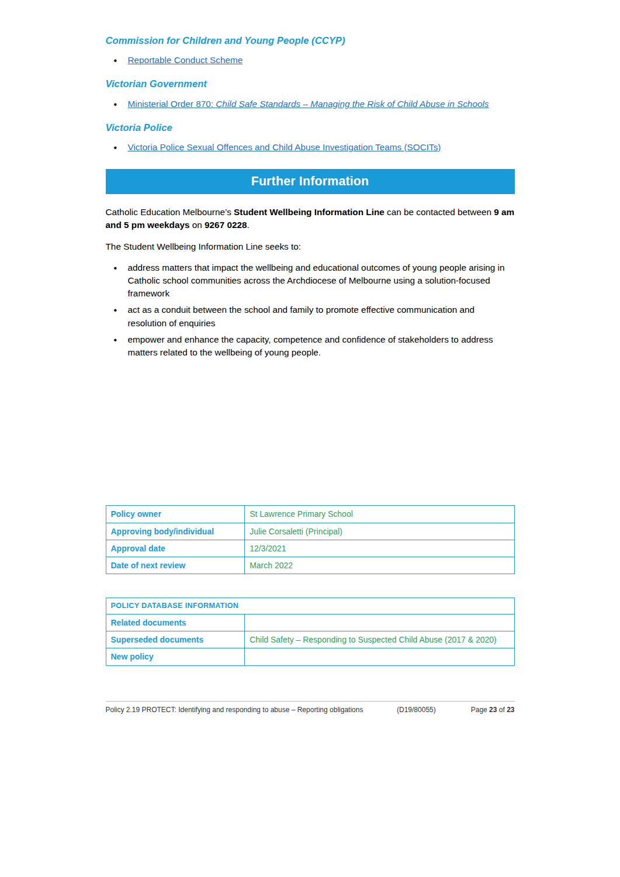Commission for Children and Young People (CCYP)
Reportable Conduct Scheme
Victorian Government
Ministerial Order 870: Child Safe Standards – Managing the Risk of Child Abuse in Schools
Victoria Police
Victoria Police Sexual Offences and Child Abuse Investigation Teams (SOCITs)
Further Information
Catholic Education Melbourne’s Student Wellbeing Information Line can be contacted between 9 am and 5 pm weekdays on 9267 0228.
The Student Wellbeing Information Line seeks to:
address matters that impact the wellbeing and educational outcomes of young people arising in Catholic school communities across the Archdiocese of Melbourne using a solution-focused framework
act as a conduit between the school and family to promote effective communication and resolution of enquiries
empower and enhance the capacity, competence and confidence of stakeholders to address matters related to the wellbeing of young people.
| Policy owner | St Lawrence Primary School |
| Approving body/individual | Julie Corsaletti (Principal) |
| Approval date | 12/3/2021 |
| Date of next review | March 2022 |
| POLICY DATABASE INFORMATION |
| Related documents | |
| Superseded documents | Child Safety – Responding to Suspected Child Abuse (2017 & 2020) |
| New policy | |
Policy 2.19 PROTECT: Identifying and responding to abuse – Reporting obligations
(D19/80055)
Page 23 of 23